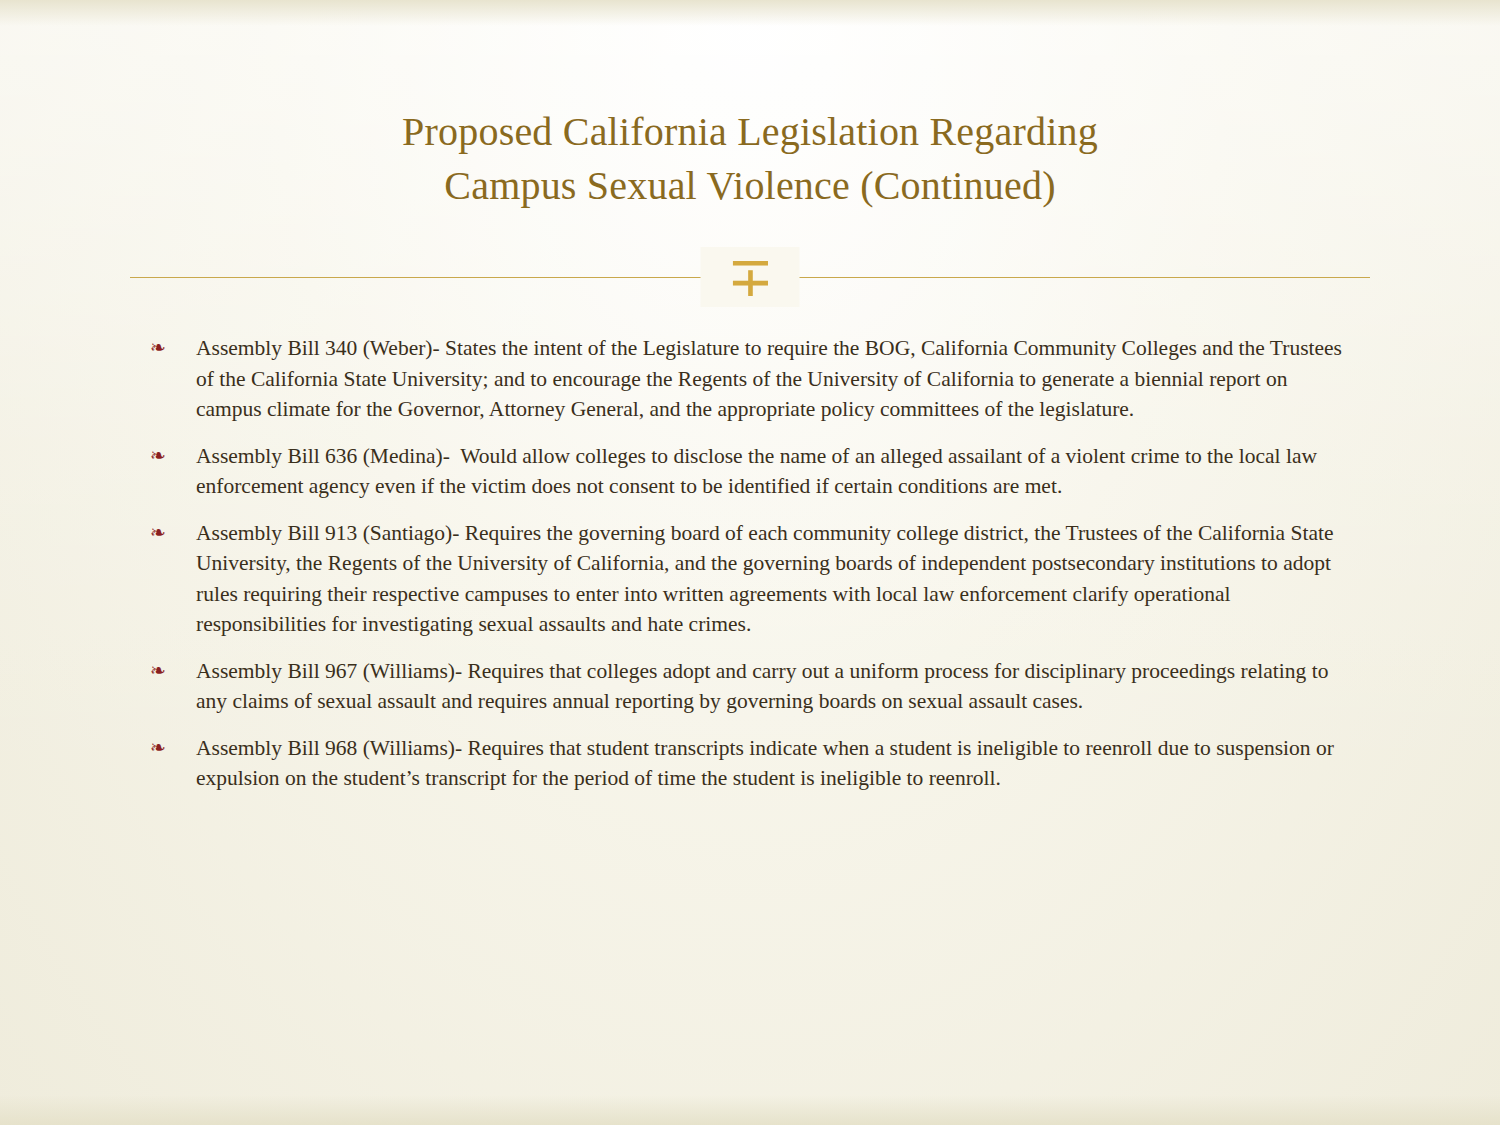Proposed California Legislation Regarding
Campus Sexual Violence (Continued)
∓
Assembly Bill 340 (Weber)- States the intent of the Legislature to require the BOG, California Community Colleges and the Trustees of the California State University; and to encourage the Regents of the University of California to generate a biennial report on campus climate for the Governor, Attorney General, and the appropriate policy committees of the legislature.
Assembly Bill 636 (Medina)- Would allow colleges to disclose the name of an alleged assailant of a violent crime to the local law enforcement agency even if the victim does not consent to be identified if certain conditions are met.
Assembly Bill 913 (Santiago)- Requires the governing board of each community college district, the Trustees of the California State University, the Regents of the University of California, and the governing boards of independent postsecondary institutions to adopt rules requiring their respective campuses to enter into written agreements with local law enforcement clarify operational responsibilities for investigating sexual assaults and hate crimes.
Assembly Bill 967 (Williams)- Requires that colleges adopt and carry out a uniform process for disciplinary proceedings relating to any claims of sexual assault and requires annual reporting by governing boards on sexual assault cases.
Assembly Bill 968 (Williams)- Requires that student transcripts indicate when a student is ineligible to reenroll due to suspension or expulsion on the student’s transcript for the period of time the student is ineligible to reenroll.